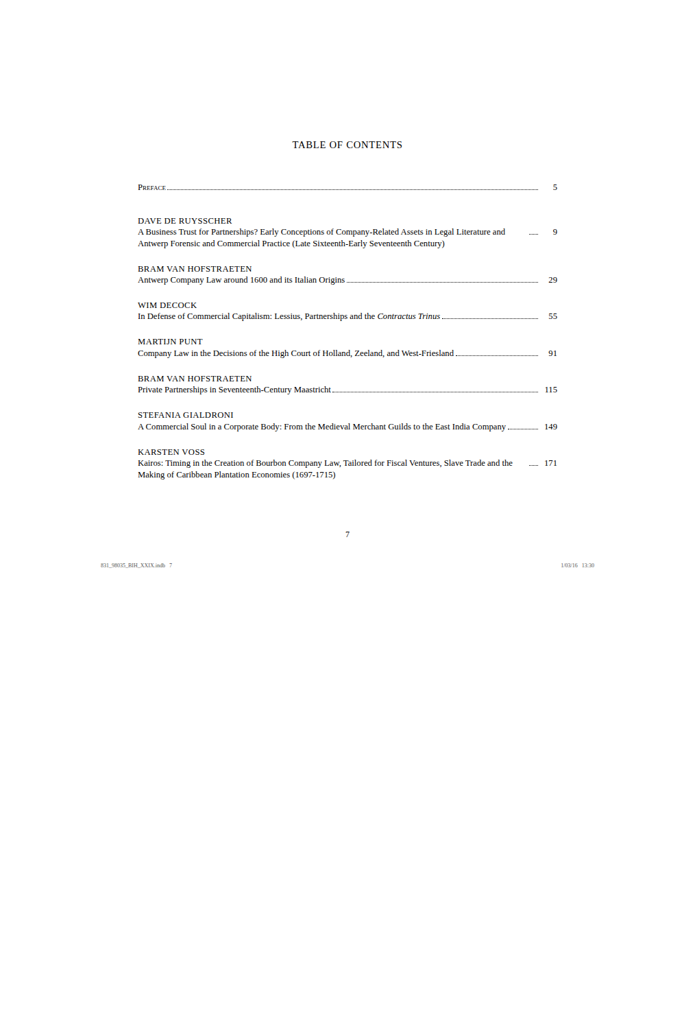TABLE OF CONTENTS
Preface 5
Dave De ruysscher
A Business Trust for Partnerships? Early Conceptions of Company-Related Assets in Legal Literature and Antwerp Forensic and Commercial Practice (Late Sixteenth-Early Seventeenth Century) 9
Bram Van Hofstraeten
Antwerp Company Law around 1600 and its Italian Origins 29
Wim Decock
In Defense of Commercial Capitalism: Lessius, Partnerships and the Contractus Trinus 55
Martijn Punt
Company Law in the Decisions of the High Court of Holland, Zeeland, and West-Friesland 91
Bram Van Hofstraeten
Private Partnerships in Seventeenth-Century Maastricht 115
Stefania Gialdroni
A Commercial Soul in a Corporate Body: From the Medieval Merchant Guilds to the East India Company 149
Karsten Voss
Kairos: Timing in the Creation of Bourbon Company Law, Tailored for Fiscal Ventures, Slave Trade and the Making of Caribbean Plantation Economies (1697-1715) 171
7
831_98035_BIH_XXIX.indb 7 1/03/16 13:30